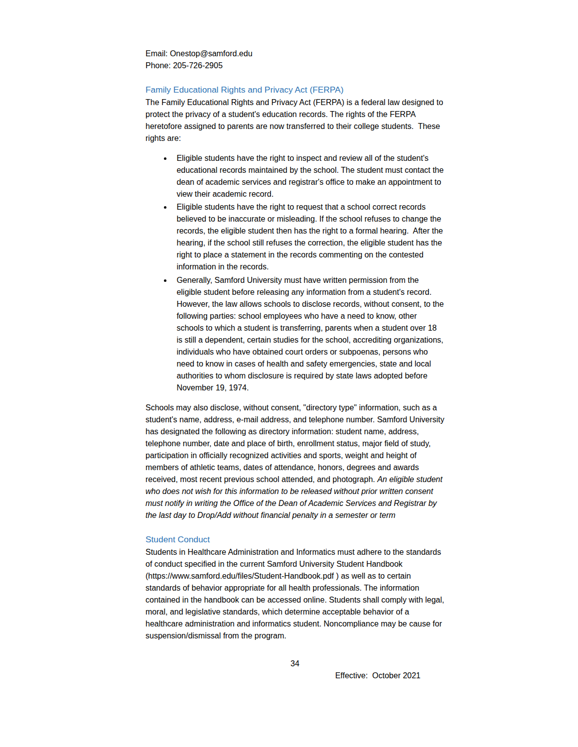Email: Onestop@samford.edu
Phone: 205-726-2905
Family Educational Rights and Privacy Act (FERPA)
The Family Educational Rights and Privacy Act (FERPA) is a federal law designed to protect the privacy of a student's education records. The rights of the FERPA heretofore assigned to parents are now transferred to their college students. These rights are:
Eligible students have the right to inspect and review all of the student's educational records maintained by the school. The student must contact the dean of academic services and registrar's office to make an appointment to view their academic record.
Eligible students have the right to request that a school correct records believed to be inaccurate or misleading. If the school refuses to change the records, the eligible student then has the right to a formal hearing. After the hearing, if the school still refuses the correction, the eligible student has the right to place a statement in the records commenting on the contested information in the records.
Generally, Samford University must have written permission from the eligible student before releasing any information from a student's record. However, the law allows schools to disclose records, without consent, to the following parties: school employees who have a need to know, other schools to which a student is transferring, parents when a student over 18 is still a dependent, certain studies for the school, accrediting organizations, individuals who have obtained court orders or subpoenas, persons who need to know in cases of health and safety emergencies, state and local authorities to whom disclosure is required by state laws adopted before November 19, 1974.
Schools may also disclose, without consent, "directory type" information, such as a student's name, address, e-mail address, and telephone number. Samford University has designated the following as directory information: student name, address, telephone number, date and place of birth, enrollment status, major field of study, participation in officially recognized activities and sports, weight and height of members of athletic teams, dates of attendance, honors, degrees and awards received, most recent previous school attended, and photograph. An eligible student who does not wish for this information to be released without prior written consent must notify in writing the Office of the Dean of Academic Services and Registrar by the last day to Drop/Add without financial penalty in a semester or term
Student Conduct
Students in Healthcare Administration and Informatics must adhere to the standards of conduct specified in the current Samford University Student Handbook (https://www.samford.edu/files/Student-Handbook.pdf ) as well as to certain standards of behavior appropriate for all health professionals. The information contained in the handbook can be accessed online. Students shall comply with legal, moral, and legislative standards, which determine acceptable behavior of a healthcare administration and informatics student. Noncompliance may be cause for suspension/dismissal from the program.
34
Effective: October 2021